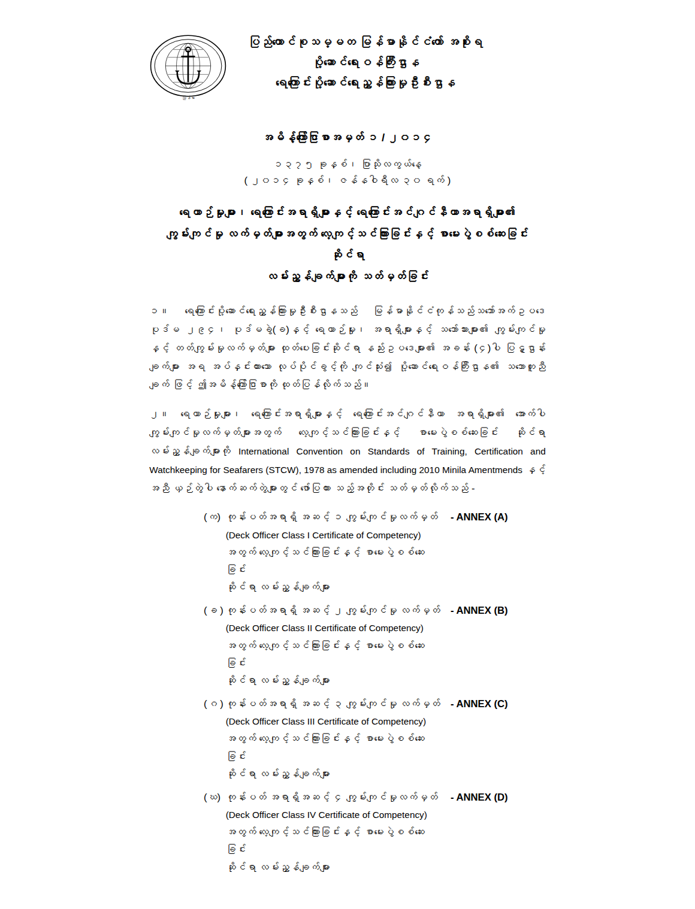မြန်မာ
ပြည်ထောင်စုသမ္မတ မြန်မာနိုင်ငံတော် အစိုးရ
ပို့ဆောင်ရေးဝန်ကြီးဌာန
ရေကြောင်းပို့ဆောင်ရေးညွှန်ကြားမှုဦးစီးဌာန
အမိန့်ကြော်ငြာစာအမှတ် ၁ / ၂၀၁၄
၁၃၇၅ ခုနှစ်၊ ပြာသိုလကွယ်နေ့
( ၂၀၁၄ ခုနှစ်၊ ဇန်နဝါရီလ ၃၀ ရက် )
ရေယာဉ်မှုးများ၊ ရေကြောင်းအရာရှိများနှင့် ရေကြောင်းအင်ဂျင်နီယာအရာရှိများ၏
ကျွမ်းကျင်မှု လက်မှတ်များအတွက် လေ့ကျင့်သင်ကြားခြင်းနှင့် စာမေးပွဲစစ်ဆေးခြင်းဆိုင်ရာ
လမ်းညွှန်ချက်များကို သတ်မှတ်ခြင်း
၁။ ရေကြောင်းပို့ဆောင်ရေးညွှန်ကြားမှုဦးစီးဌာနသည် မြန်မာနိုင်ငံကုန်သည်သဘော်အက်ဥပဒေ ပုဒ်မ ၂၉၄၊ ပုဒ်မခွဲ(ခ)နှင့် ရေယာဉ်မှုး၊ အရာရှိများနှင့် သဘော်သားများ၏ ကျွမ်းကျင်မှုနှင့် တတ်ကျွမ်းမှုလက်မှတ်များ ထုတ်ပေးခြင်းဆိုင်ရာ နည်းဥပဒေများ၏ အခန်း (၄)ပါ ပြဋ္ဌာန်းချက်များ အရ အပ်နှင်းထားသော လုပ်ပိုင်ခွင့်ကို ကျင်သုံး၍ ပို့ဆောင်ရေးဝန်ကြီးဌာန၏ သဘောတူညီချက် ဖြင့် ဤအမိန့်ကြော်ငြာစာကို ထုတ်ပြန်လိုက်သည်။
၂။ ရေယာဉ်မှုးများ၊ ရေကြောင်းအရာရှိများနှင့် ရေကြောင်းအင်ဂျင်နီယာ အရာရှိများ၏ အောက်ပါ ကျွမ်းကျင်မှုလက်မှတ်များအတွက် လေ့ကျင့်သင်ကြားခြင်းနှင့် စာမေးပွဲစစ်ဆေးခြင်း ဆိုင်ရာ လမ်းညွှန်ချက်များကို International Convention on Standards of Training, Certification and Watchkeeping for Seafarers (STCW), 1978 as amended including 2010 Minila Amentmends နှင့်အညီ ယှဉ်တွဲပါ နောက်ဆက်တွဲများတွင် ဖော်ပြထား သည့်အတိုင်း သတ်မှတ်လိုက်သည် -
(က)
ကုန်းပတ်အရာရှိ အဆင့် ၁ ကျွမ်းကျင်မှုလက်မှတ်
(Deck Officer Class I Certificate of Competency)
အတွက် လေ့ကျင့်သင်ကြားခြင်းနှင့် စာမေးပွဲစစ်ဆေးခြင်း
ဆိုင်ရာ လမ်းညွှန်ချက်များ
- ANNEX (A)
(ခ )
ကုန်းပတ်အရာရှိ အဆင့် ၂ ကျွမ်းကျင်မှု လက်မှတ်
(Deck Officer Class II Certificate of Competency)
အတွက် လေ့ကျင့်သင်ကြားခြင်းနှင့် စာမေးပွဲစစ်ဆေးခြင်း
ဆိုင်ရာ လမ်းညွှန်ချက်များ
- ANNEX (B)
(ဂ )
ကုန်းပတ်အရာရှိ အဆင့် ၃ ကျွမ်းကျင်မှု လက်မှတ်
(Deck Officer Class III Certificate of Competency)
အတွက် လေ့ကျင့်သင်ကြားခြင်းနှင့် စာမေးပွဲစစ်ဆေးခြင်း
ဆိုင်ရာ လမ်းညွှန်ချက်များ
- ANNEX (C)
(ဃ)
ကုန်းပတ် အရာရှိအဆင့် ၄ ကျွမ်းကျင်မှုလက်မှတ်
(Deck Officer Class IV Certificate of Competency)
အတွက် လေ့ကျင့်သင်ကြားခြင်းနှင့် စာမေးပွဲစစ်ဆေးခြင်း
ဆိုင်ရာ လမ်းညွှန်ချက်များ
- ANNEX (D)